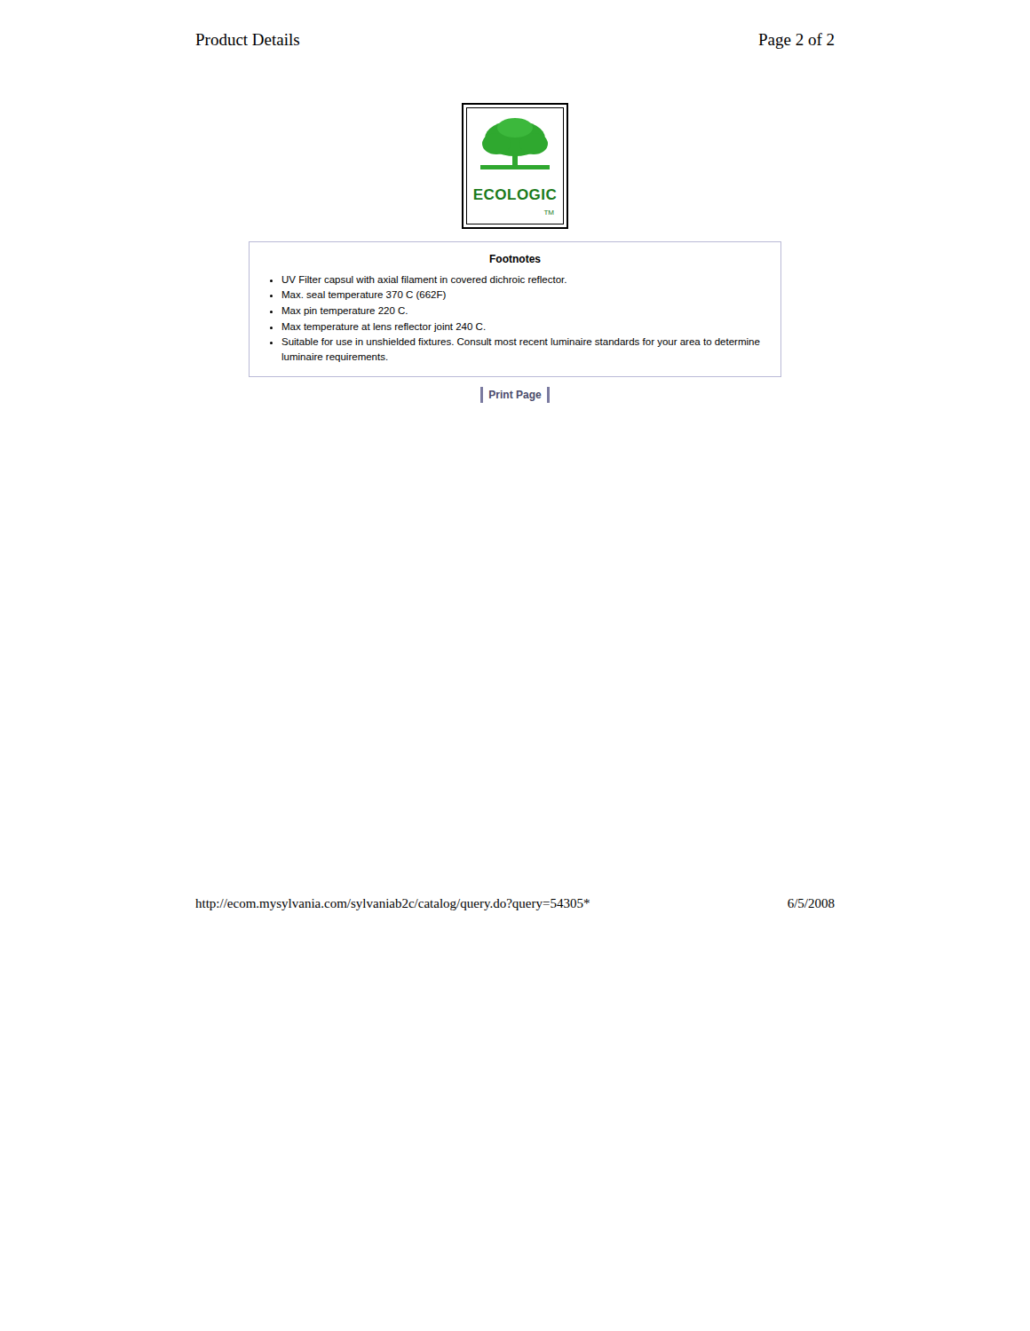Product Details
Page 2 of 2
ECOLOGIC
TM
Footnotes
UV Filter capsul with axial filament in covered dichroic reflector.
Max. seal temperature 370 C (662F)
Max pin temperature 220 C.
Max temperature at lens reflector joint 240 C.
Suitable for use in unshielded fixtures. Consult most recent luminaire standards for your area to determine luminaire requirements.
Print Page
http://ecom.mysylvania.com/sylvaniab2c/catalog/query.do?query=54305*
6/5/2008